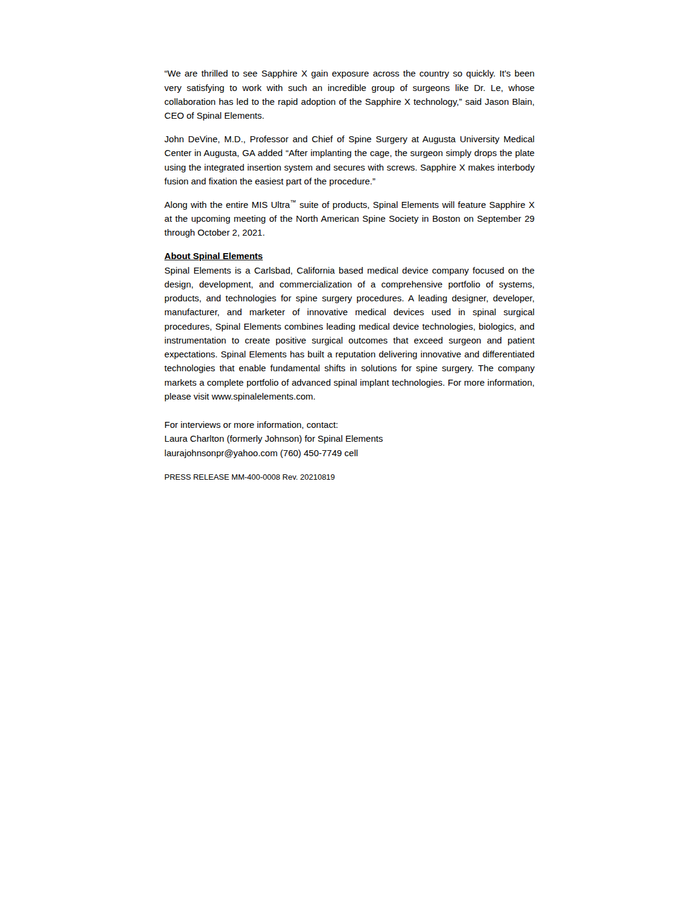“We are thrilled to see Sapphire X gain exposure across the country so quickly. It’s been very satisfying to work with such an incredible group of surgeons like Dr. Le, whose collaboration has led to the rapid adoption of the Sapphire X technology,” said Jason Blain, CEO of Spinal Elements.
John DeVine, M.D., Professor and Chief of Spine Surgery at Augusta University Medical Center in Augusta, GA added “After implanting the cage, the surgeon simply drops the plate using the integrated insertion system and secures with screws. Sapphire X makes interbody fusion and fixation the easiest part of the procedure.”
Along with the entire MIS Ultra™ suite of products, Spinal Elements will feature Sapphire X at the upcoming meeting of the North American Spine Society in Boston on September 29 through October 2, 2021.
About Spinal Elements
Spinal Elements is a Carlsbad, California based medical device company focused on the design, development, and commercialization of a comprehensive portfolio of systems, products, and technologies for spine surgery procedures. A leading designer, developer, manufacturer, and marketer of innovative medical devices used in spinal surgical procedures, Spinal Elements combines leading medical device technologies, biologics, and instrumentation to create positive surgical outcomes that exceed surgeon and patient expectations. Spinal Elements has built a reputation delivering innovative and differentiated technologies that enable fundamental shifts in solutions for spine surgery. The company markets a complete portfolio of advanced spinal implant technologies. For more information, please visit www.spinalelements.com.
For interviews or more information, contact:
Laura Charlton (formerly Johnson) for Spinal Elements
laurajohnsonpr@yahoo.com (760) 450-7749 cell
PRESS RELEASE MM-400-0008 Rev. 20210819